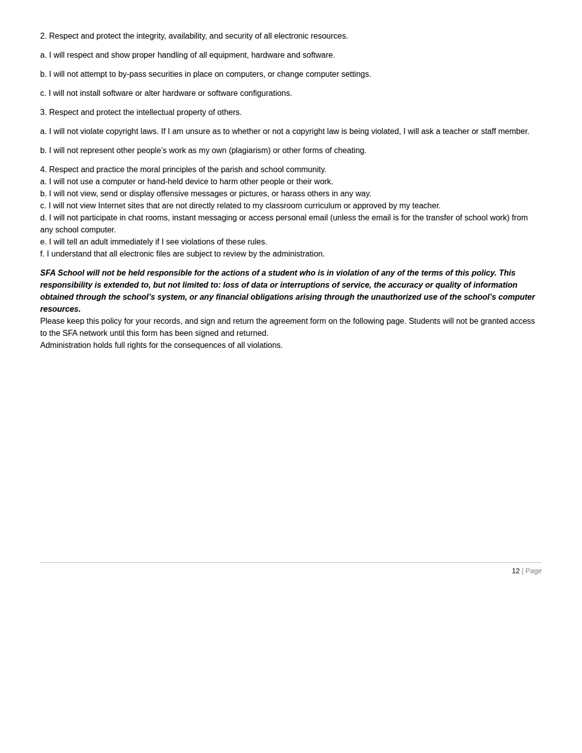2. Respect and protect the integrity, availability, and security of all electronic resources.
a. I will respect and show proper handling of all equipment, hardware and software.
b. I will not attempt to by-pass securities in place on computers, or change computer settings.
c. I will not install software or alter hardware or software configurations.
3. Respect and protect the intellectual property of others.
a. I will not violate copyright laws. If I am unsure as to whether or not a copyright law is being violated, I will ask a teacher or staff member.
b. I will not represent other people’s work as my own (plagiarism) or other forms of cheating.
4. Respect and practice the moral principles of the parish and school community.
a. I will not use a computer or hand-held device to harm other people or their work.
b. I will not view, send or display offensive messages or pictures, or harass others in any way.
c. I will not view Internet sites that are not directly related to my classroom curriculum or approved by my teacher.
d. I will not participate in chat rooms, instant messaging or access personal email (unless the email is for the transfer of school work) from any school computer.
e. I will tell an adult immediately if I see violations of these rules.
f. I understand that all electronic files are subject to review by the administration.
SFA School will not be held responsible for the actions of a student who is in violation of any of the terms of this policy. This responsibility is extended to, but not limited to: loss of data or interruptions of service, the accuracy or quality of information obtained through the school’s system, or any financial obligations arising through the unauthorized use of the school’s computer resources.
Please keep this policy for your records, and sign and return the agreement form on the following page. Students will not be granted access to the SFA network until this form has been signed and returned.
Administration holds full rights for the consequences of all violations.
12 | Page